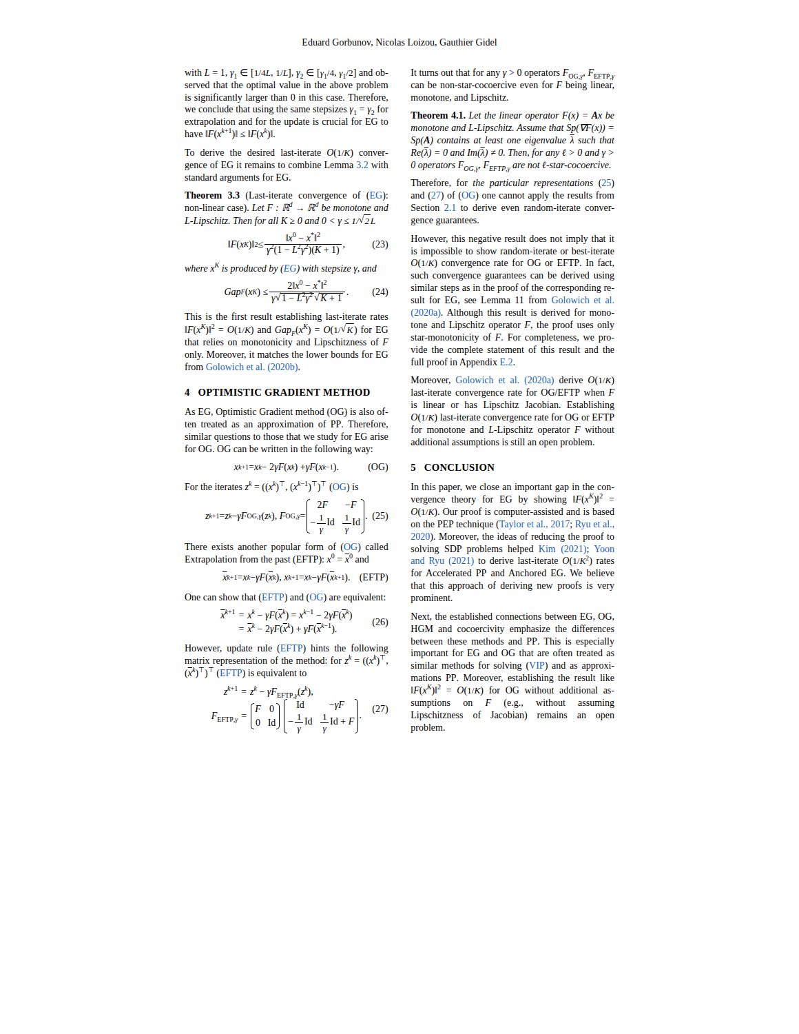Eduard Gorbunov, Nicolas Loizou, Gauthier Gidel
with L = 1, γ1 ∈ [1/4L, 1/L], γ2 ∈ [γ1/4, γ1/2] and observed that the optimal value in the above problem is significantly larger than 0 in this case. Therefore, we conclude that using the same stepsizes γ1 = γ2 for extrapolation and for the update is crucial for EG to have ‖F(xk+1)‖ ≤ ‖F(xk)‖.
To derive the desired last-iterate O(1/K) convergence of EG it remains to combine Lemma 3.2 with standard arguments for EG.
Theorem 3.3 (Last-iterate convergence of (EG): non-linear case). Let F : ℝd → ℝd be monotone and L-Lipschitz. Then for all K ≥ 0 and 0 < γ ≤ 1/2 L
‖F(xK)‖2 ≤ ‖x0 − x*‖2 γ2(1 − L2γ2)(K + 1) , (23)
where xK is produced by (EG) with stepsize γ, and
GapF(xK) ≤ 2‖x0 − x*‖2 γ 1 − L2γ2 K + 1 . (24)
This is the first result establishing last-iterate rates ‖F(xK)‖2 = O(1/K) and GapF(xK) = O(1/K) for EG that relies on monotonicity and Lipschitzness of F only. Moreover, it matches the lower bounds for EG from Golowich et al. (2020b).
4 OPTIMISTIC GRADIENT METHOD
As EG, Optimistic Gradient method (OG) is also often treated as an approximation of PP. Therefore, similar questions to those that we study for EG arise for OG. OG can be written in the following way:
xk+1 = xk − 2γF(xk) + γF(xk−1). (OG)
For the iterates zk = ((xk)⊤, (xk−1)⊤)⊤ (OG) is
zk+1 = zk − γFOG,γ(zk), FOG,γ = 2F−F −1 γ Id 1 γ Id . (25)
There exists another popular form of (OG) called Extrapolation from the past (EFTP): x0 = x0 and
xk+1 = xk − γF(xk), xk+1 = xk − γF(xk+1). (EFTP)
One can show that (EFTP) and (OG) are equivalent:
xk+1=xk − γF(xk) = xk−1 − 2γF(xk) =xk − 2γF(xk) + γF(xk−1). (26)
However, update rule (EFTP) hints the following matrix representation of the method: for zk = ((xk)⊤, (xk)⊤)⊤ (EFTP) is equivalent to
zk+1=zk − γFEFTP,γ(zk), FEFTP,γ= F 0 0 Id Id−γF −1 γ Id 1 γ Id + F . (27)
It turns out that for any γ > 0 operators FOG,γ, FEFTP,γ can be non-star-cocoercive even for F being linear, monotone, and Lipschitz.
Theorem 4.1. Let the linear operator F(x) = Ax be monotone and L-Lipschitz. Assume that Sp(∇F(x)) = Sp(A) contains at least one eigenvalue λ such that Re(λ) = 0 and Im(λ) ≠ 0. Then, for any ℓ > 0 and γ > 0 operators FOG,γ, FEFTP,γ are not ℓ-star-cocoercive.
Therefore, for the particular representations (25) and (27) of (OG) one cannot apply the results from Section 2.1 to derive even random-iterate convergence guarantees.
However, this negative result does not imply that it is impossible to show random-iterate or best-iterate O(1/K) convergence rate for OG or EFTP. In fact, such convergence guarantees can be derived using similar steps as in the proof of the corresponding result for EG, see Lemma 11 from Golowich et al. (2020a). Although this result is derived for monotone and Lipschitz operator F, the proof uses only star-monotonicity of F. For completeness, we provide the complete statement of this result and the full proof in Appendix E.2.
Moreover, Golowich et al. (2020a) derive O(1/K) last-iterate convergence rate for OG/EFTP when F is linear or has Lipschitz Jacobian. Establishing O(1/K) last-iterate convergence rate for OG or EFTP for monotone and L-Lipschitz operator F without additional assumptions is still an open problem.
5 CONCLUSION
In this paper, we close an important gap in the convergence theory for EG by showing ‖F(xK)‖2 = O(1/K). Our proof is computer-assisted and is based on the PEP technique (Taylor et al., 2017; Ryu et al., 2020). Moreover, the ideas of reducing the proof to solving SDP problems helped Kim (2021); Yoon and Ryu (2021) to derive last-iterate O(1/K2) rates for Accelerated PP and Anchored EG. We believe that this approach of deriving new proofs is very prominent.
Next, the established connections between EG, OG, HGM and cocoercivity emphasize the differences between these methods and PP. This is especially important for EG and OG that are often treated as similar methods for solving (VIP) and as approximations PP. Moreover, establishing the result like ‖F(xK)‖2 = O(1/K) for OG without additional assumptions on F (e.g., without assuming Lipschitzness of Jacobian) remains an open problem.